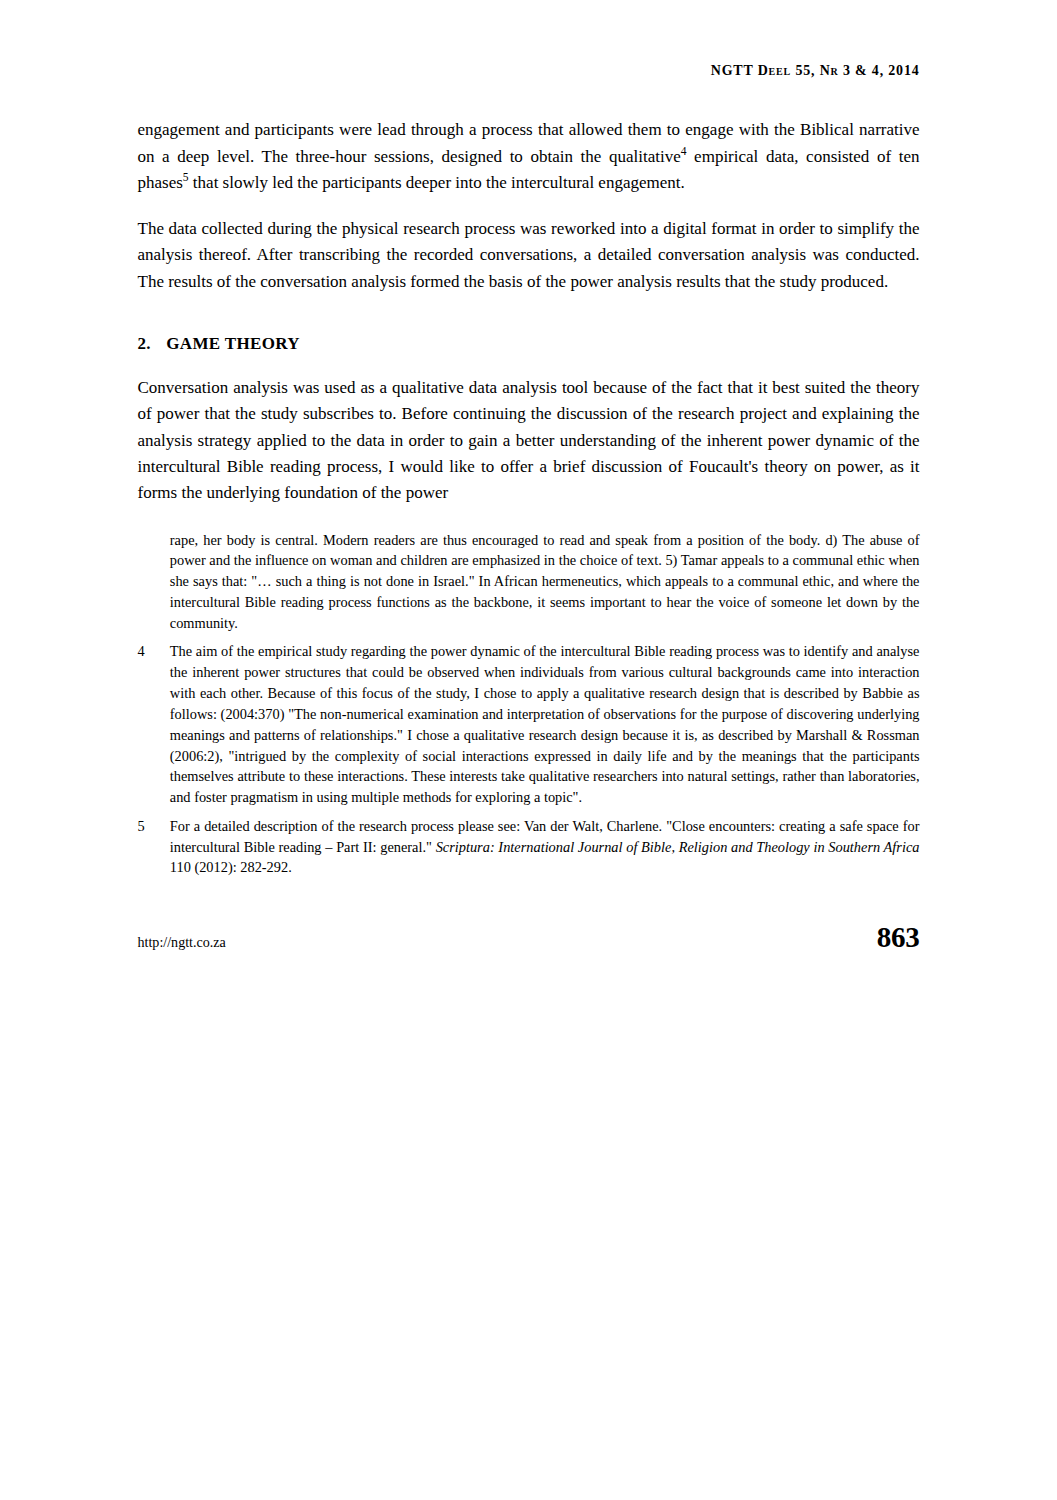NGTT Deel 55, Nr 3 & 4, 2014
engagement and participants were lead through a process that allowed them to engage with the Biblical narrative on a deep level. The three-hour sessions, designed to obtain the qualitative4 empirical data, consisted of ten phases5 that slowly led the participants deeper into the intercultural engagement.
The data collected during the physical research process was reworked into a digital format in order to simplify the analysis thereof. After transcribing the recorded conversations, a detailed conversation analysis was conducted. The results of the conversation analysis formed the basis of the power analysis results that the study produced.
2. Game Theory
Conversation analysis was used as a qualitative data analysis tool because of the fact that it best suited the theory of power that the study subscribes to. Before continuing the discussion of the research project and explaining the analysis strategy applied to the data in order to gain a better understanding of the inherent power dynamic of the intercultural Bible reading process, I would like to offer a brief discussion of Foucault's theory on power, as it forms the underlying foundation of the power
rape, her body is central. Modern readers are thus encouraged to read and speak from a position of the body. d) The abuse of power and the influence on woman and children are emphasized in the choice of text. 5) Tamar appeals to a communal ethic when she says that: "… such a thing is not done in Israel." In African hermeneutics, which appeals to a communal ethic, and where the intercultural Bible reading process functions as the backbone, it seems important to hear the voice of someone let down by the community.
4
The aim of the empirical study regarding the power dynamic of the intercultural Bible reading process was to identify and analyse the inherent power structures that could be observed when individuals from various cultural backgrounds came into interaction with each other. Because of this focus of the study, I chose to apply a qualitative research design that is described by Babbie as follows: (2004:370) "The non-numerical examination and interpretation of observations for the purpose of discovering underlying meanings and patterns of relationships." I chose a qualitative research design because it is, as described by Marshall & Rossman (2006:2), "intrigued by the complexity of social interactions expressed in daily life and by the meanings that the participants themselves attribute to these interactions. These interests take qualitative researchers into natural settings, rather than laboratories, and foster pragmatism in using multiple methods for exploring a topic".
5
For a detailed description of the research process please see: Van der Walt, Charlene. "Close encounters: creating a safe space for intercultural Bible reading – Part II: general." Scriptura: International Journal of Bible, Religion and Theology in Southern Africa 110 (2012): 282-292.
http://ngtt.co.za 863